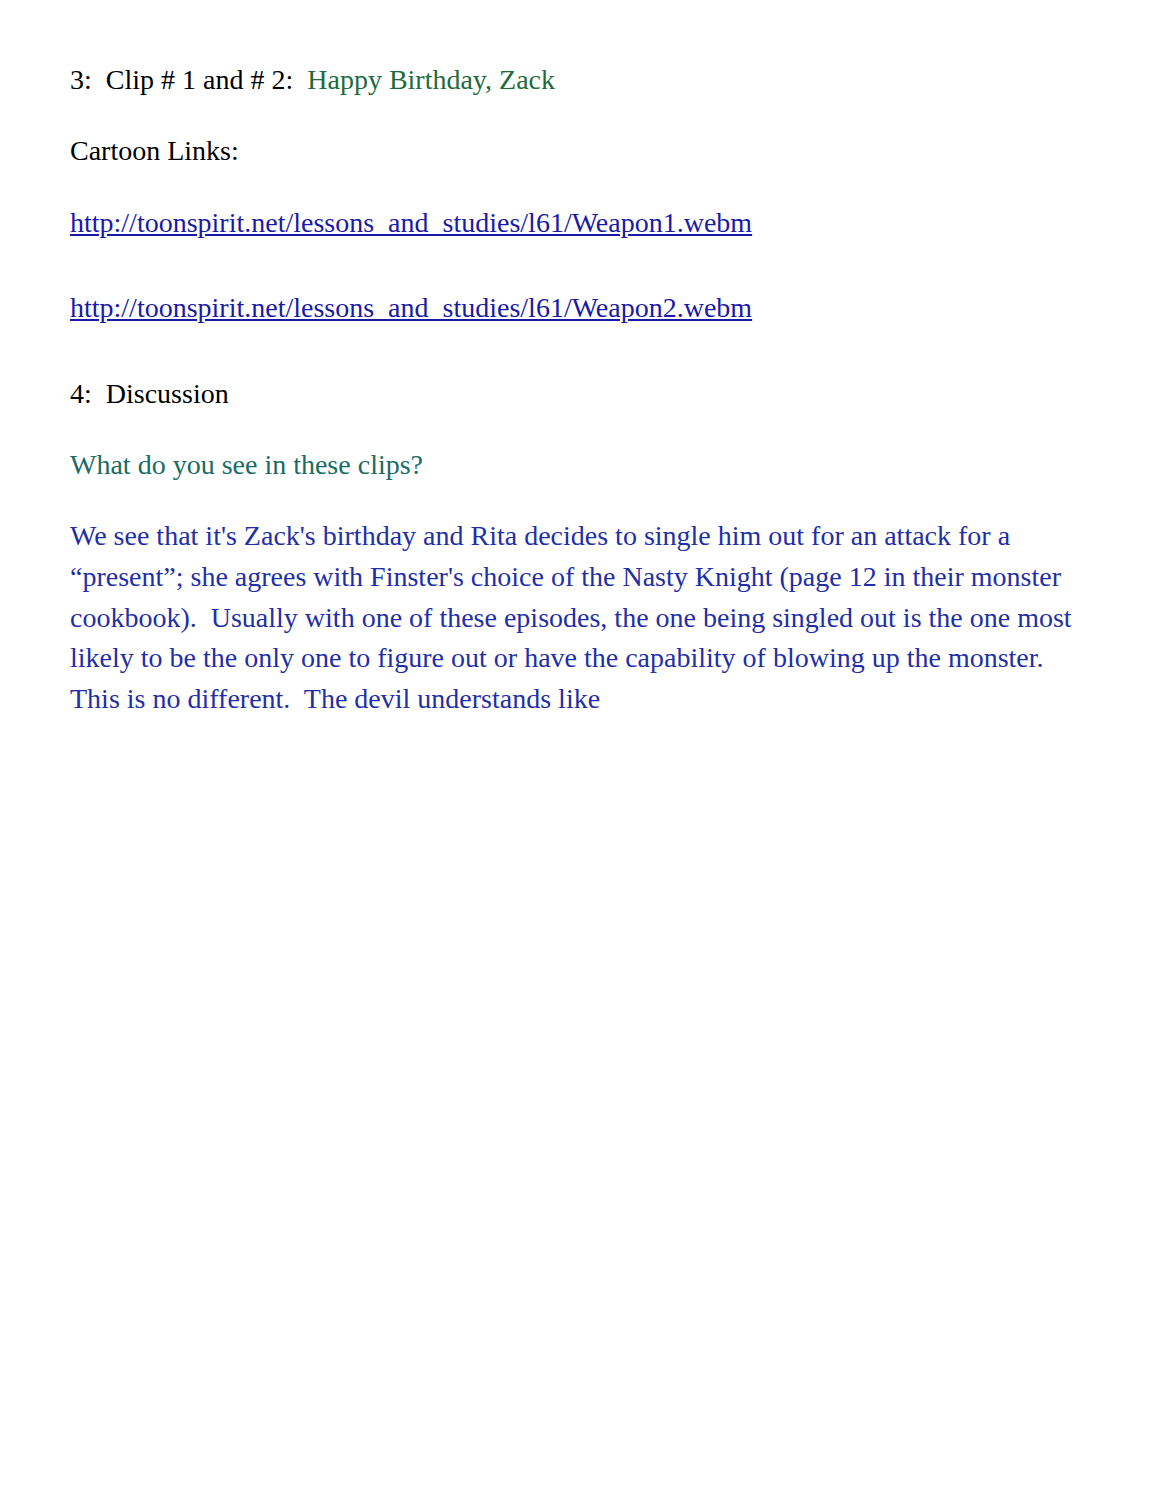3: Clip # 1 and # 2: Happy Birthday, Zack
Cartoon Links:
http://toonspirit.net/lessons_and_studies/l61/Weapon1.webm
http://toonspirit.net/lessons_and_studies/l61/Weapon2.webm
4: Discussion
What do you see in these clips?
We see that it's Zack's birthday and Rita decides to single him out for an attack for a “present”; she agrees with Finster's choice of the Nasty Knight (page 12 in their monster cookbook). Usually with one of these episodes, the one being singled out is the one most likely to be the only one to figure out or have the capability of blowing up the monster. This is no different. The devil understands like